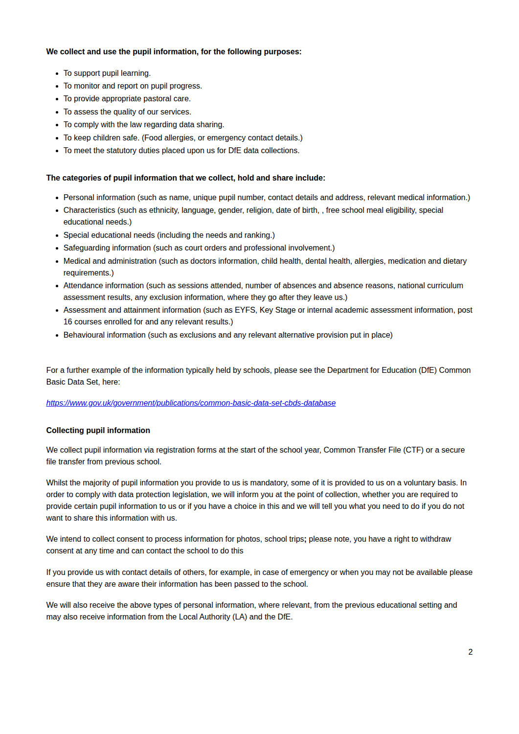We collect and use the pupil information, for the following purposes:
To support pupil learning.
To monitor and report on pupil progress.
To provide appropriate pastoral care.
To assess the quality of our services.
To comply with the law regarding data sharing.
To keep children safe. (Food allergies, or emergency contact details.)
To meet the statutory duties placed upon us for DfE data collections.
The categories of pupil information that we collect, hold and share include:
Personal information (such as name, unique pupil number, contact details and address, relevant medical information.)
Characteristics (such as ethnicity, language, gender, religion, date of birth, , free school meal eligibility, special educational needs.)
Special educational needs (including the needs and ranking.)
Safeguarding information (such as court orders and professional involvement.)
Medical and administration (such as doctors information, child health, dental health, allergies, medication and dietary requirements.)
Attendance information (such as sessions attended, number of absences and absence reasons, national curriculum assessment results, any exclusion information, where they go after they leave us.)
Assessment and attainment information (such as EYFS, Key Stage or internal academic assessment information, post 16 courses enrolled for and any relevant results.)
Behavioural information (such as exclusions and any relevant alternative provision put in place)
For a further example of the information typically held by schools, please see the Department for Education (DfE) Common Basic Data Set, here:
https://www.gov.uk/government/publications/common-basic-data-set-cbds-database
Collecting pupil information
We collect pupil information via registration forms at the start of the school year, Common Transfer File (CTF) or a secure file transfer from previous school.
Whilst the majority of pupil information you provide to us is mandatory, some of it is provided to us on a voluntary basis. In order to comply with data protection legislation, we will inform you at the point of collection, whether you are required to provide certain pupil information to us or if you have a choice in this and we will tell you what you need to do if you do not want to share this information with us.
We intend to collect consent to process information for photos, school trips; please note, you have a right to withdraw consent at any time and can contact the school to do this
If you provide us with contact details of others, for example, in case of emergency or when you may not be available please ensure that they are aware their information has been passed to the school.
We will also receive the above types of personal information, where relevant, from the previous educational setting and may also receive information from the Local Authority (LA) and the DfE.
2